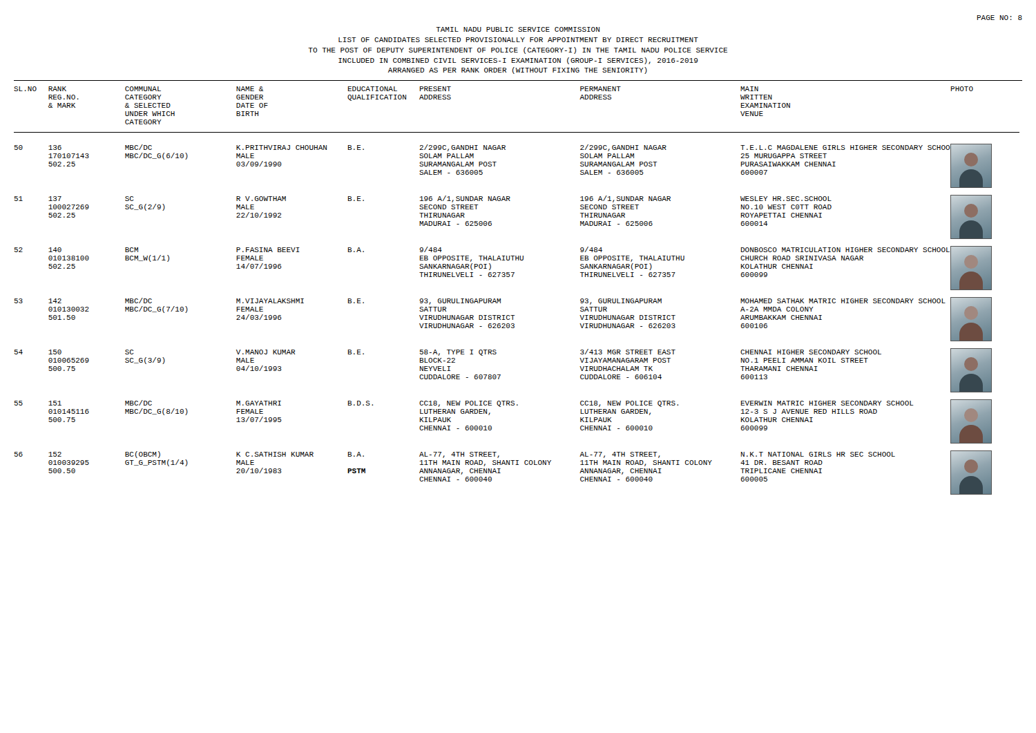PAGE NO: 8
TAMIL NADU PUBLIC SERVICE COMMISSION
LIST OF CANDIDATES SELECTED PROVISIONALLY FOR APPOINTMENT BY DIRECT RECRUITMENT
TO THE POST OF DEPUTY SUPERINTENDENT OF POLICE (CATEGORY-I) IN THE TAMIL NADU POLICE SERVICE
INCLUDED IN COMBINED CIVIL SERVICES-I EXAMINATION (GROUP-I SERVICES), 2016-2019
ARRANGED AS PER RANK ORDER (WITHOUT FIXING THE SENIORITY)
| SL.NO | RANK REG.NO. & MARK | COMMUNAL CATEGORY & SELECTED UNDER WHICH CATEGORY | NAME & GENDER DATE OF BIRTH | EDUCATIONAL QUALIFICATION | PRESENT ADDRESS | PERMANENT ADDRESS | MAIN WRITTEN EXAMINATION VENUE | PHOTO |
| --- | --- | --- | --- | --- | --- | --- | --- | --- |
| 50 | 136 170107143 502.25 | MBC/DC MBC/DC_G(6/10) | K.PRITHVIRAJ CHOUHAN MALE 03/09/1990 | B.E. | 2/299C,GANDHI NAGAR SOLAM PALLAM SURAMANGALAM POST SALEM - 636005 | 2/299C,GANDHI NAGAR SOLAM PALLAM SURAMANGALAM POST SALEM - 636005 | T.E.L.C MAGDALENE GIRLS HIGHER SECONDARY SCHOOL 25 MURUGAPPA STREET PURASAIWAKKAM CHENNAI 600007 | |
| 51 | 137 100027269 502.25 | SC SC_G(2/9) | R V.GOWTHAM MALE 22/10/1992 | B.E. | 196 A/1,SUNDAR NAGAR SECOND STREET THIRUNAGAR MADURAI - 625006 | 196 A/1,SUNDAR NAGAR SECOND STREET THIRUNAGAR MADURAI - 625006 | WESLEY HR.SEC.SCHOOL NO.10 WEST C0TT ROAD ROYAPETTAI CHENNAI 600014 | |
| 52 | 140 010138100 502.25 | BCM BCM_W(1/1) | P.FASINA BEEVI FEMALE 14/07/1996 | B.A. | 9/484 EB OPPOSITE, THALAIUTHU SANKARNAGAR(POI) THIRUNELVELI - 627357 | 9/484 EB OPPOSITE, THALAIUTHU SANKARNAGAR(POI) THIRUNELVELI - 627357 | DONBOSCO MATRICULATION HIGHER SECONDARY SCHOOL CHURCH ROAD SRINIVASA NAGAR KOLATHUR CHENNAI 600099 | |
| 53 | 142 010130032 501.50 | MBC/DC MBC/DC_G(7/10) | M.VIJAYALAKSHMI FEMALE 24/03/1996 | B.E. | 93, GURULINGAPURAM SATTUR VIRUDHUNAGAR DISTRICT VIRUDHUNAGAR - 626203 | 93, GURULINGAPURAM SATTUR VIRUDHUNAGAR DISTRICT VIRUDHUNAGAR - 626203 | MOHAMED SATHAK MATRIC HIGHER SECONDARY SCHOOL A-2A MMDA COLONY ARUMBAKKAM CHENNAI 600106 | |
| 54 | 150 010065269 500.75 | SC SC_G(3/9) | V.MANOJ KUMAR MALE 04/10/1993 | B.E. | 58-A, TYPE I QTRS BLOCK-22 NEYVELI CUDDALORE - 607807 | 3/413 MGR STREET EAST VIJAYAMANAGARAM POST VIRUDHACHALAM TK CUDDALORE - 606104 | CHENNAI HIGHER SECONDARY SCHOOL NO.1 PEELI AMMAN KOIL STREET THARAMANI CHENNAI 600113 | |
| 55 | 151 010145116 500.75 | MBC/DC MBC/DC_G(8/10) | M.GAYATHRI FEMALE 13/07/1995 | B.D.S. | CC18, NEW POLICE QTRS. LUTHERAN GARDEN, KILPAUK CHENNAI - 600010 | CC18, NEW POLICE QTRS. LUTHERAN GARDEN, KILPAUK CHENNAI - 600010 | EVERWIN MATRIC HIGHER SECONDARY SCHOOL 12-3 S J AVENUE RED HILLS ROAD KOLATHUR CHENNAI 600099 | |
| 56 | 152 010039295 500.50 | BC(OBCM) GT_G_PSTM(1/4) | K C.SATHISH KUMAR MALE 20/10/1983 | B.A. PSTM | AL-77, 4TH STREET, 11TH MAIN ROAD, SHANTI COLONY ANNANAGAR, CHENNAI CHENNAI - 600040 | AL-77, 4TH STREET, 11TH MAIN ROAD, SHANTI COLONY ANNANAGAR, CHENNAI CHENNAI - 600040 | N.K.T NATIONAL GIRLS HR SEC SCHOOL 41 DR. BESANT ROAD TRIPLICANE CHENNAI 600005 | |